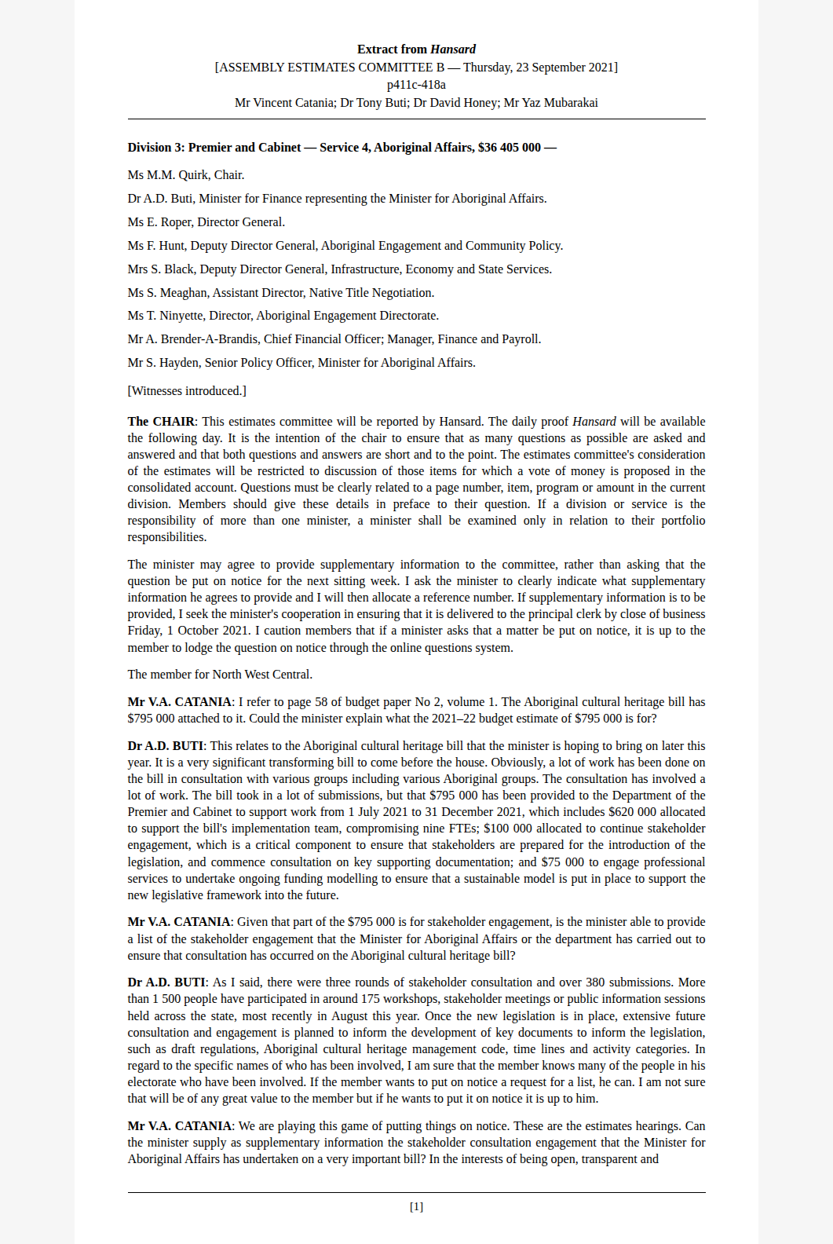Extract from Hansard
[ASSEMBLY ESTIMATES COMMITTEE B — Thursday, 23 September 2021]
p411c-418a
Mr Vincent Catania; Dr Tony Buti; Dr David Honey; Mr Yaz Mubarakai
Division 3: Premier and Cabinet — Service 4, Aboriginal Affairs, $36 405 000 —
Ms M.M. Quirk, Chair.
Dr A.D. Buti, Minister for Finance representing the Minister for Aboriginal Affairs.
Ms E. Roper, Director General.
Ms F. Hunt, Deputy Director General, Aboriginal Engagement and Community Policy.
Mrs S. Black, Deputy Director General, Infrastructure, Economy and State Services.
Ms S. Meaghan, Assistant Director, Native Title Negotiation.
Ms T. Ninyette, Director, Aboriginal Engagement Directorate.
Mr A. Brender-A-Brandis, Chief Financial Officer; Manager, Finance and Payroll.
Mr S. Hayden, Senior Policy Officer, Minister for Aboriginal Affairs.
[Witnesses introduced.]
The CHAIR: This estimates committee will be reported by Hansard. The daily proof Hansard will be available the following day. It is the intention of the chair to ensure that as many questions as possible are asked and answered and that both questions and answers are short and to the point. The estimates committee's consideration of the estimates will be restricted to discussion of those items for which a vote of money is proposed in the consolidated account. Questions must be clearly related to a page number, item, program or amount in the current division. Members should give these details in preface to their question. If a division or service is the responsibility of more than one minister, a minister shall be examined only in relation to their portfolio responsibilities.
The minister may agree to provide supplementary information to the committee, rather than asking that the question be put on notice for the next sitting week. I ask the minister to clearly indicate what supplementary information he agrees to provide and I will then allocate a reference number. If supplementary information is to be provided, I seek the minister's cooperation in ensuring that it is delivered to the principal clerk by close of business Friday, 1 October 2021. I caution members that if a minister asks that a matter be put on notice, it is up to the member to lodge the question on notice through the online questions system.
The member for North West Central.
Mr V.A. CATANIA: I refer to page 58 of budget paper No 2, volume 1. The Aboriginal cultural heritage bill has $795 000 attached to it. Could the minister explain what the 2021–22 budget estimate of $795 000 is for?
Dr A.D. BUTI: This relates to the Aboriginal cultural heritage bill that the minister is hoping to bring on later this year. It is a very significant transforming bill to come before the house. Obviously, a lot of work has been done on the bill in consultation with various groups including various Aboriginal groups. The consultation has involved a lot of work. The bill took in a lot of submissions, but that $795 000 has been provided to the Department of the Premier and Cabinet to support work from 1 July 2021 to 31 December 2021, which includes $620 000 allocated to support the bill's implementation team, compromising nine FTEs; $100 000 allocated to continue stakeholder engagement, which is a critical component to ensure that stakeholders are prepared for the introduction of the legislation, and commence consultation on key supporting documentation; and $75 000 to engage professional services to undertake ongoing funding modelling to ensure that a sustainable model is put in place to support the new legislative framework into the future.
Mr V.A. CATANIA: Given that part of the $795 000 is for stakeholder engagement, is the minister able to provide a list of the stakeholder engagement that the Minister for Aboriginal Affairs or the department has carried out to ensure that consultation has occurred on the Aboriginal cultural heritage bill?
Dr A.D. BUTI: As I said, there were three rounds of stakeholder consultation and over 380 submissions. More than 1 500 people have participated in around 175 workshops, stakeholder meetings or public information sessions held across the state, most recently in August this year. Once the new legislation is in place, extensive future consultation and engagement is planned to inform the development of key documents to inform the legislation, such as draft regulations, Aboriginal cultural heritage management code, time lines and activity categories. In regard to the specific names of who has been involved, I am sure that the member knows many of the people in his electorate who have been involved. If the member wants to put on notice a request for a list, he can. I am not sure that will be of any great value to the member but if he wants to put it on notice it is up to him.
Mr V.A. CATANIA: We are playing this game of putting things on notice. These are the estimates hearings. Can the minister supply as supplementary information the stakeholder consultation engagement that the Minister for Aboriginal Affairs has undertaken on a very important bill? In the interests of being open, transparent and
[1]